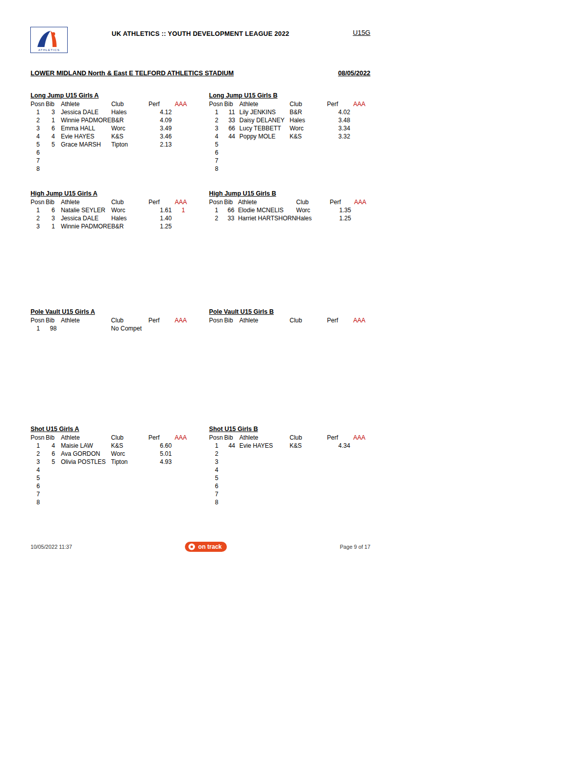ATHLETICS
UK ATHLETICS :: YOUTH DEVELOPMENT LEAGUE 2022
U15G
LOWER MIDLAND North & East E TELFORD ATHLETICS STADIUM 08/05/2022
Long Jump U15 Girls A
| Posn | Bib | Athlete | Club | Perf | AAA |
| --- | --- | --- | --- | --- | --- |
| 1 | 3 | Jessica DALE | Hales | 4.12 | |
| 2 | 1 | Winnie PADMORE | B&R | 4.09 | |
| 3 | 6 | Emma HALL | Worc | 3.49 | |
| 4 | 4 | Evie HAYES | K&S | 3.46 | |
| 5 | 5 | Grace MARSH | Tipton | 2.13 | |
| 6 | | | | | |
| 7 | | | | | |
| 8 | | | | | |
Long Jump U15 Girls B
| Posn | Bib | Athlete | Club | Perf | AAA |
| --- | --- | --- | --- | --- | --- |
| 1 | 11 | Lily JENKINS | B&R | 4.02 | |
| 2 | 33 | Daisy DELANEY | Hales | 3.48 | |
| 3 | 66 | Lucy TEBBETT | Worc | 3.34 | |
| 4 | 44 | Poppy MOLE | K&S | 3.32 | |
| 5 | | | | | |
| 6 | | | | | |
| 7 | | | | | |
| 8 | | | | | |
High Jump U15 Girls A
| Posn | Bib | Athlete | Club | Perf | AAA |
| --- | --- | --- | --- | --- | --- |
| 1 | 6 | Natalie SEYLER | Worc | 1.61 | 1 |
| 2 | 3 | Jessica DALE | Hales | 1.40 | |
| 3 | 1 | Winnie PADMORE | B&R | 1.25 | |
High Jump U15 Girls B
| Posn | Bib | Athlete | Club | Perf | AAA |
| --- | --- | --- | --- | --- | --- |
| 1 | 66 | Elodie MCNELIS | Worc | 1.35 | |
| 2 | 33 | Harriet HARTSHORN | Hales | 1.25 | |
Pole Vault U15 Girls A
| Posn | Bib | Athlete | Club | Perf | AAA |
| --- | --- | --- | --- | --- | --- |
| 1 | 98 | | No Compet | | |
Pole Vault U15 Girls B
| Posn | Bib | Athlete | Club | Perf | AAA |
| --- | --- | --- | --- | --- | --- |
Shot U15 Girls A
| Posn | Bib | Athlete | Club | Perf | AAA |
| --- | --- | --- | --- | --- | --- |
| 1 | 4 | Maisie LAW | K&S | 6.60 | |
| 2 | 6 | Ava GORDON | Worc | 5.01 | |
| 3 | 5 | Olivia POSTLES | Tipton | 4.93 | |
| 4 | | | | | |
| 5 | | | | | |
| 6 | | | | | |
| 7 | | | | | |
| 8 | | | | | |
Shot U15 Girls B
| Posn | Bib | Athlete | Club | Perf | AAA |
| --- | --- | --- | --- | --- | --- |
| 1 | 44 | Evie HAYES | K&S | 4.34 | |
| 2 | | | | | |
| 3 | | | | | |
| 4 | | | | | |
| 5 | | | | | |
| 6 | | | | | |
| 7 | | | | | |
| 8 | | | | | |
10/05/2022 11:37
on track
Page 9 of 17